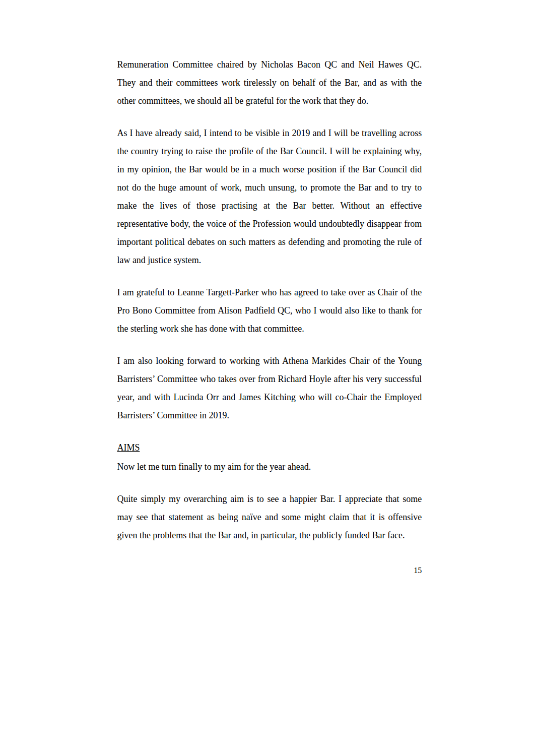Remuneration Committee chaired by Nicholas Bacon QC and Neil Hawes QC. They and their committees work tirelessly on behalf of the Bar, and as with the other committees, we should all be grateful for the work that they do.
As I have already said, I intend to be visible in 2019 and I will be travelling across the country trying to raise the profile of the Bar Council. I will be explaining why, in my opinion, the Bar would be in a much worse position if the Bar Council did not do the huge amount of work, much unsung, to promote the Bar and to try to make the lives of those practising at the Bar better. Without an effective representative body, the voice of the Profession would undoubtedly disappear from important political debates on such matters as defending and promoting the rule of law and justice system.
I am grateful to Leanne Targett-Parker who has agreed to take over as Chair of the Pro Bono Committee from Alison Padfield QC, who I would also like to thank for the sterling work she has done with that committee.
I am also looking forward to working with Athena Markides Chair of the Young Barristers’ Committee who takes over from Richard Hoyle after his very successful year, and with Lucinda Orr and James Kitching who will co-Chair the Employed Barristers’ Committee in 2019.
AIMS
Now let me turn finally to my aim for the year ahead.
Quite simply my overarching aim is to see a happier Bar. I appreciate that some may see that statement as being naïve and some might claim that it is offensive given the problems that the Bar and, in particular, the publicly funded Bar face.
15